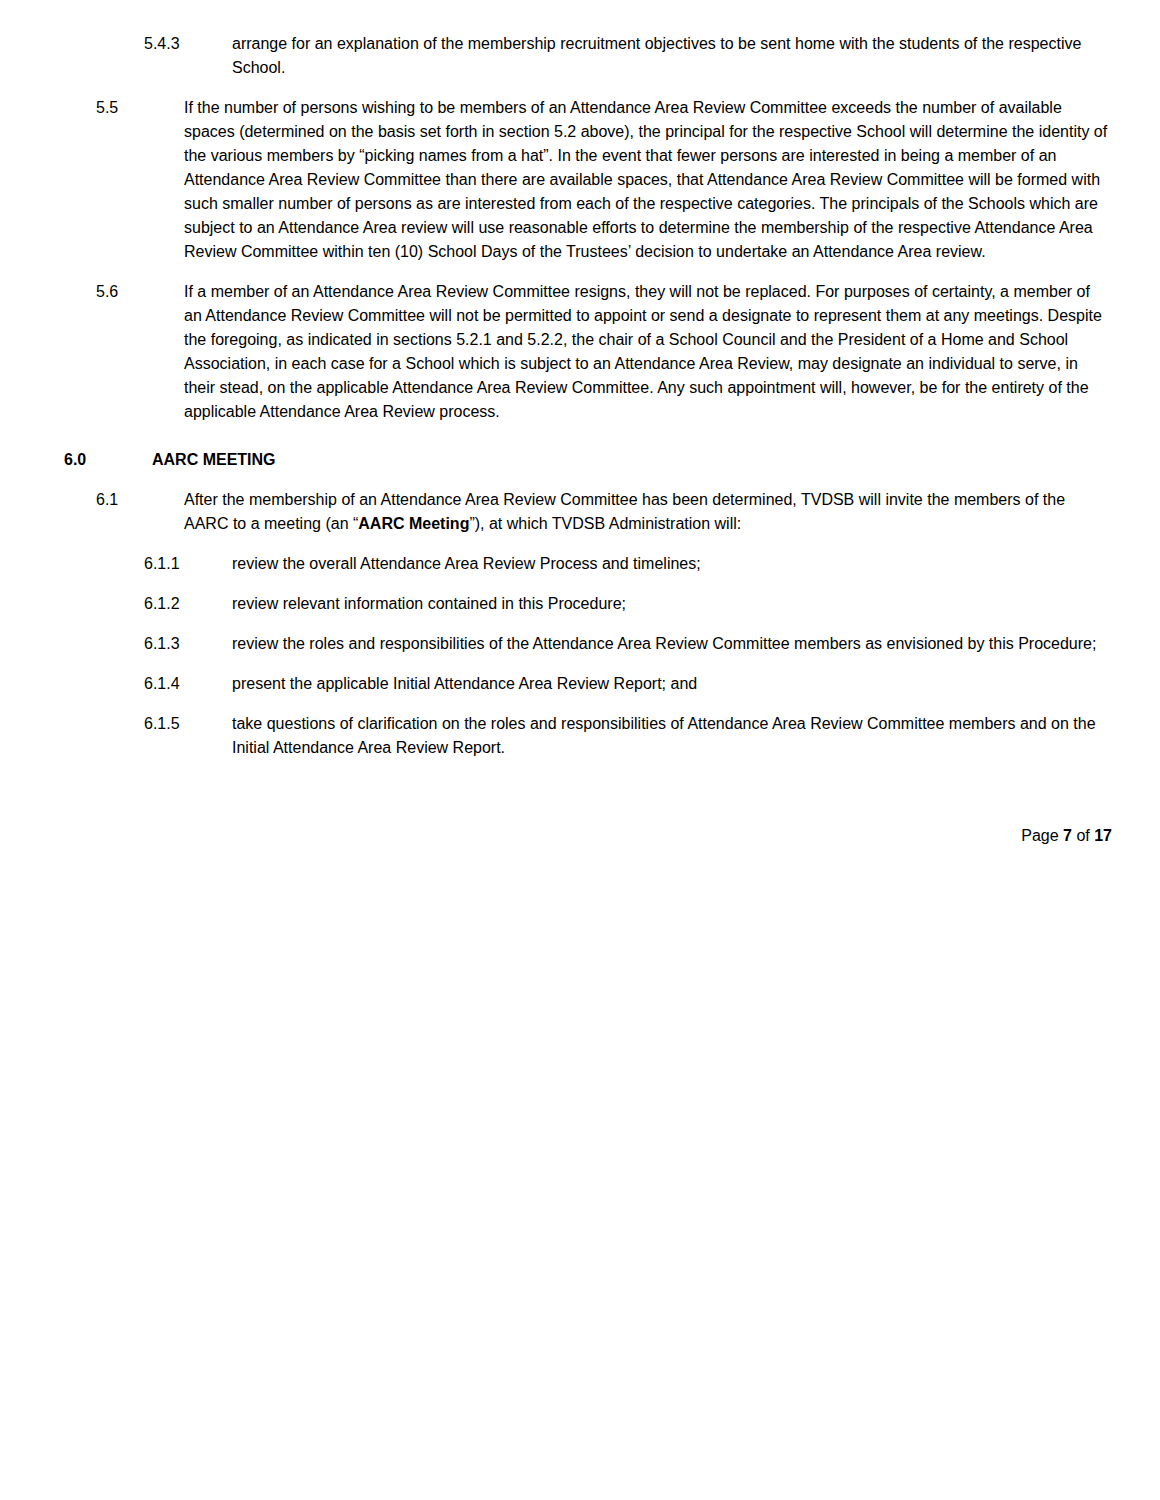5.4.3
arrange for an explanation of the membership recruitment objectives to be sent home with the students of the respective School.
5.5
If the number of persons wishing to be members of an Attendance Area Review Committee exceeds the number of available spaces (determined on the basis set forth in section 5.2 above), the principal for the respective School will determine the identity of the various members by “picking names from a hat”. In the event that fewer persons are interested in being a member of an Attendance Area Review Committee than there are available spaces, that Attendance Area Review Committee will be formed with such smaller number of persons as are interested from each of the respective categories. The principals of the Schools which are subject to an Attendance Area review will use reasonable efforts to determine the membership of the respective Attendance Area Review Committee within ten (10) School Days of the Trustees’ decision to undertake an Attendance Area review.
5.6
If a member of an Attendance Area Review Committee resigns, they will not be replaced. For purposes of certainty, a member of an Attendance Review Committee will not be permitted to appoint or send a designate to represent them at any meetings. Despite the foregoing, as indicated in sections 5.2.1 and 5.2.2, the chair of a School Council and the President of a Home and School Association, in each case for a School which is subject to an Attendance Area Review, may designate an individual to serve, in their stead, on the applicable Attendance Area Review Committee. Any such appointment will, however, be for the entirety of the applicable Attendance Area Review process.
6.0 AARC MEETING
6.1
After the membership of an Attendance Area Review Committee has been determined, TVDSB will invite the members of the AARC to a meeting (an “AARC Meeting”), at which TVDSB Administration will:
6.1.1
review the overall Attendance Area Review Process and timelines;
6.1.2
review relevant information contained in this Procedure;
6.1.3
review the roles and responsibilities of the Attendance Area Review Committee members as envisioned by this Procedure;
6.1.4
present the applicable Initial Attendance Area Review Report; and
6.1.5
take questions of clarification on the roles and responsibilities of Attendance Area Review Committee members and on the Initial Attendance Area Review Report.
Page 7 of 17